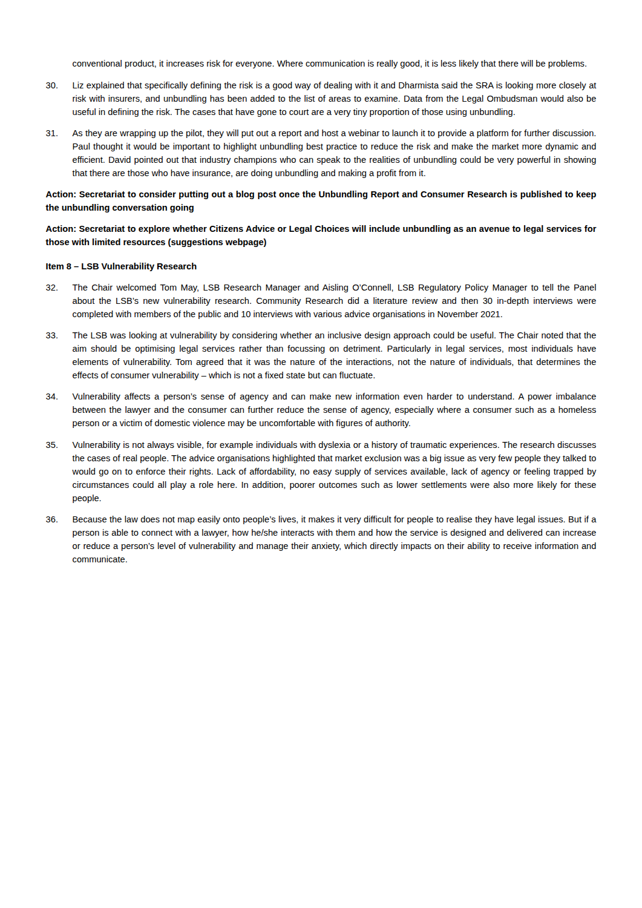conventional product, it increases risk for everyone. Where communication is really good, it is less likely that there will be problems.
30.
Liz explained that specifically defining the risk is a good way of dealing with it and Dharmista said the SRA is looking more closely at risk with insurers, and unbundling has been added to the list of areas to examine. Data from the Legal Ombudsman would also be useful in defining the risk. The cases that have gone to court are a very tiny proportion of those using unbundling.
31.
As they are wrapping up the pilot, they will put out a report and host a webinar to launch it to provide a platform for further discussion. Paul thought it would be important to highlight unbundling best practice to reduce the risk and make the market more dynamic and efficient. David pointed out that industry champions who can speak to the realities of unbundling could be very powerful in showing that there are those who have insurance, are doing unbundling and making a profit from it.
Action: Secretariat to consider putting out a blog post once the Unbundling Report and Consumer Research is published to keep the unbundling conversation going
Action: Secretariat to explore whether Citizens Advice or Legal Choices will include unbundling as an avenue to legal services for those with limited resources (suggestions webpage)
Item 8 – LSB Vulnerability Research
32.
The Chair welcomed Tom May, LSB Research Manager and Aisling O’Connell, LSB Regulatory Policy Manager to tell the Panel about the LSB’s new vulnerability research. Community Research did a literature review and then 30 in-depth interviews were completed with members of the public and 10 interviews with various advice organisations in November 2021.
33.
The LSB was looking at vulnerability by considering whether an inclusive design approach could be useful. The Chair noted that the aim should be optimising legal services rather than focussing on detriment. Particularly in legal services, most individuals have elements of vulnerability. Tom agreed that it was the nature of the interactions, not the nature of individuals, that determines the effects of consumer vulnerability – which is not a fixed state but can fluctuate.
34.
Vulnerability affects a person’s sense of agency and can make new information even harder to understand. A power imbalance between the lawyer and the consumer can further reduce the sense of agency, especially where a consumer such as a homeless person or a victim of domestic violence may be uncomfortable with figures of authority.
35.
Vulnerability is not always visible, for example individuals with dyslexia or a history of traumatic experiences. The research discusses the cases of real people. The advice organisations highlighted that market exclusion was a big issue as very few people they talked to would go on to enforce their rights. Lack of affordability, no easy supply of services available, lack of agency or feeling trapped by circumstances could all play a role here. In addition, poorer outcomes such as lower settlements were also more likely for these people.
36.
Because the law does not map easily onto people’s lives, it makes it very difficult for people to realise they have legal issues. But if a person is able to connect with a lawyer, how he/she interacts with them and how the service is designed and delivered can increase or reduce a person’s level of vulnerability and manage their anxiety, which directly impacts on their ability to receive information and communicate.